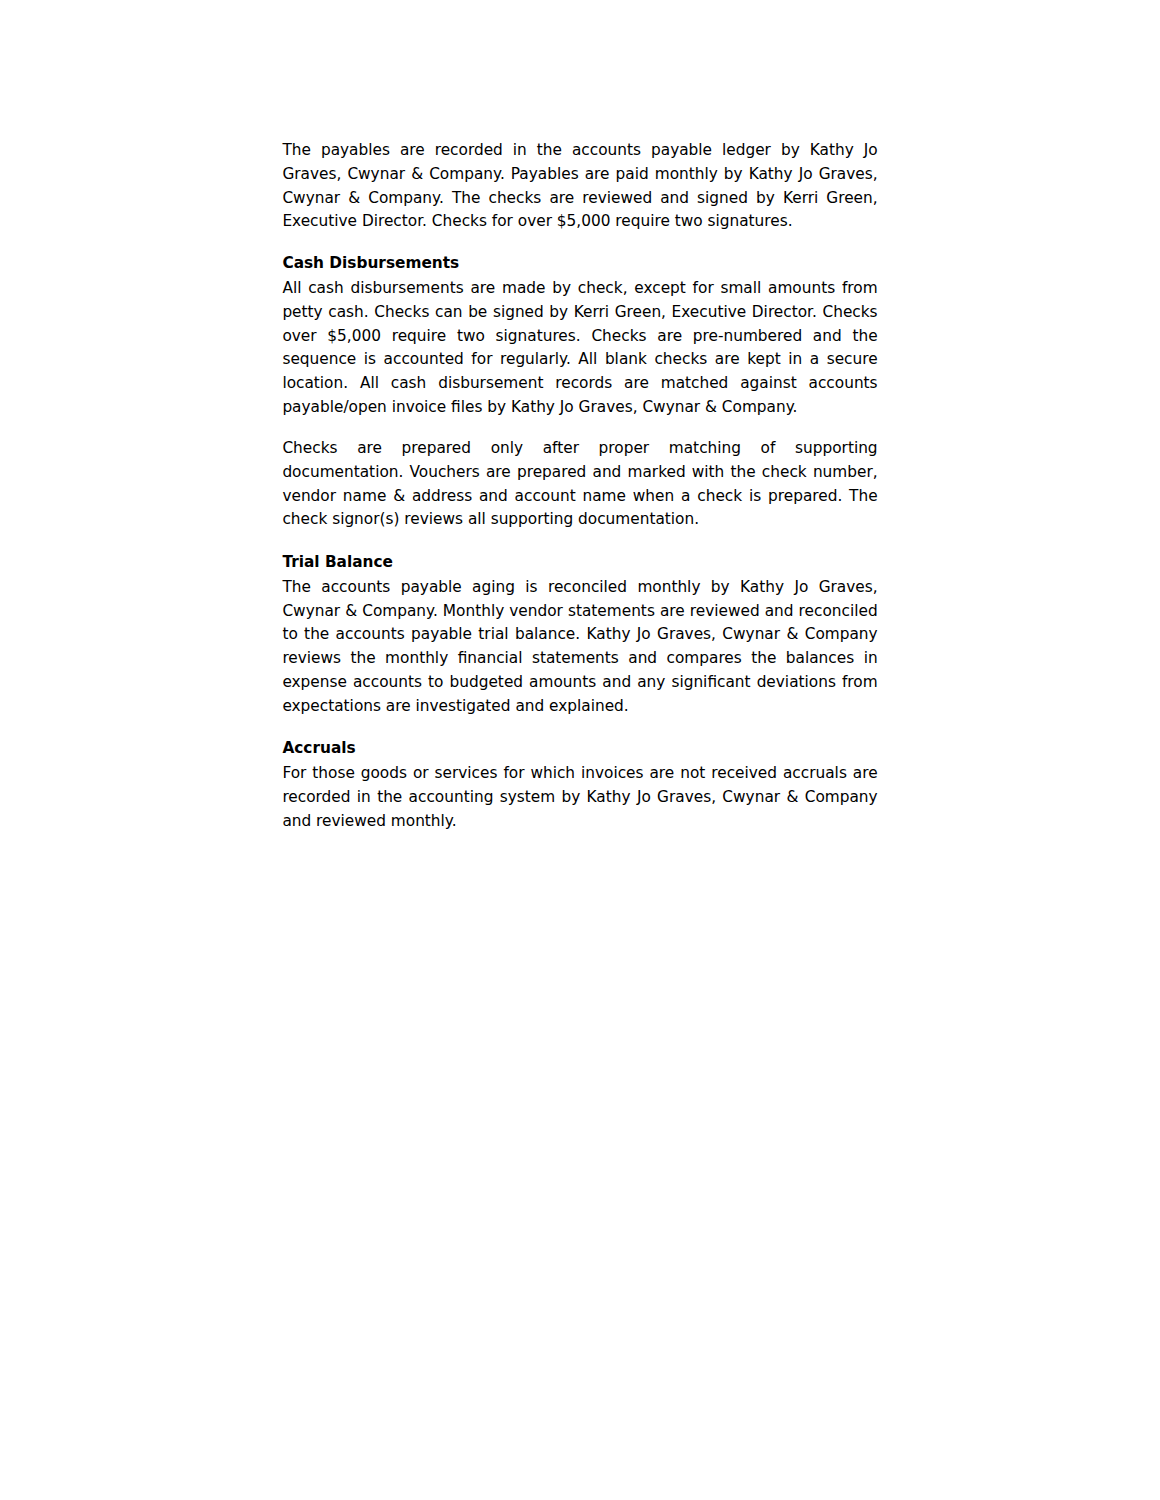The payables are recorded in the accounts payable ledger by Kathy Jo Graves, Cwynar & Company. Payables are paid monthly by Kathy Jo Graves, Cwynar & Company. The checks are reviewed and signed by Kerri Green, Executive Director. Checks for over $5,000 require two signatures.
Cash Disbursements
All cash disbursements are made by check, except for small amounts from petty cash. Checks can be signed by Kerri Green, Executive Director. Checks over $5,000 require two signatures. Checks are pre-numbered and the sequence is accounted for regularly. All blank checks are kept in a secure location. All cash disbursement records are matched against accounts payable/open invoice files by Kathy Jo Graves, Cwynar & Company.
Checks are prepared only after proper matching of supporting documentation. Vouchers are prepared and marked with the check number, vendor name & address and account name when a check is prepared. The check signor(s) reviews all supporting documentation.
Trial Balance
The accounts payable aging is reconciled monthly by Kathy Jo Graves, Cwynar & Company. Monthly vendor statements are reviewed and reconciled to the accounts payable trial balance. Kathy Jo Graves, Cwynar & Company reviews the monthly financial statements and compares the balances in expense accounts to budgeted amounts and any significant deviations from expectations are investigated and explained.
Accruals
For those goods or services for which invoices are not received accruals are recorded in the accounting system by Kathy Jo Graves, Cwynar & Company and reviewed monthly.